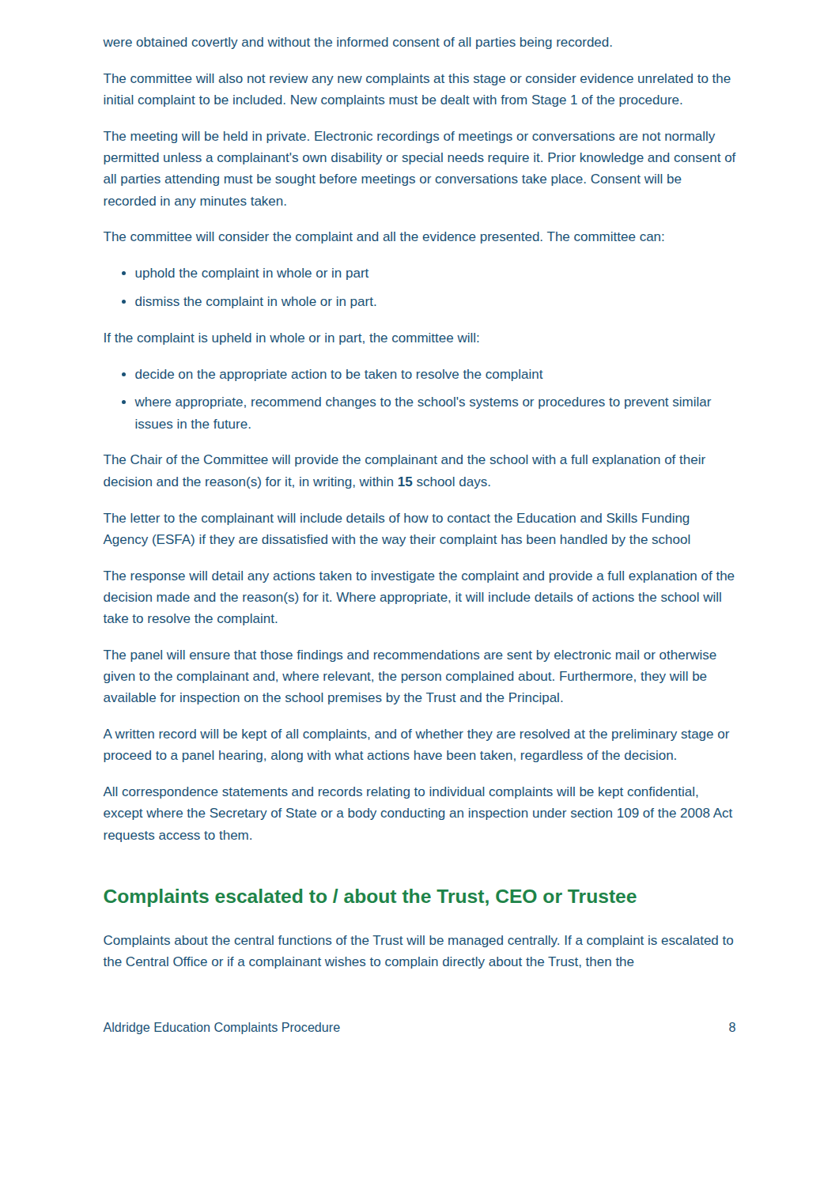were obtained covertly and without the informed consent of all parties being recorded.
The committee will also not review any new complaints at this stage or consider evidence unrelated to the initial complaint to be included. New complaints must be dealt with from Stage 1 of the procedure.
The meeting will be held in private. Electronic recordings of meetings or conversations are not normally permitted unless a complainant's own disability or special needs require it. Prior knowledge and consent of all parties attending must be sought before meetings or conversations take place. Consent will be recorded in any minutes taken.
The committee will consider the complaint and all the evidence presented. The committee can:
uphold the complaint in whole or in part
dismiss the complaint in whole or in part.
If the complaint is upheld in whole or in part, the committee will:
decide on the appropriate action to be taken to resolve the complaint
where appropriate, recommend changes to the school's systems or procedures to prevent similar issues in the future.
The Chair of the Committee will provide the complainant and the school with a full explanation of their decision and the reason(s) for it, in writing, within 15 school days.
The letter to the complainant will include details of how to contact the Education and Skills Funding Agency (ESFA) if they are dissatisfied with the way their complaint has been handled by the school
The response will detail any actions taken to investigate the complaint and provide a full explanation of the decision made and the reason(s) for it. Where appropriate, it will include details of actions the school will take to resolve the complaint.
The panel will ensure that those findings and recommendations are sent by electronic mail or otherwise given to the complainant and, where relevant, the person complained about. Furthermore, they will be available for inspection on the school premises by the Trust and the Principal.
A written record will be kept of all complaints, and of whether they are resolved at the preliminary stage or proceed to a panel hearing, along with what actions have been taken, regardless of the decision.
All correspondence statements and records relating to individual complaints will be kept confidential, except where the Secretary of State or a body conducting an inspection under section 109 of the 2008 Act requests access to them.
Complaints escalated to / about the Trust, CEO or Trustee
Complaints about the central functions of the Trust will be managed centrally. If a complaint is escalated to the Central Office or if a complainant wishes to complain directly about the Trust, then the
Aldridge Education Complaints Procedure 8